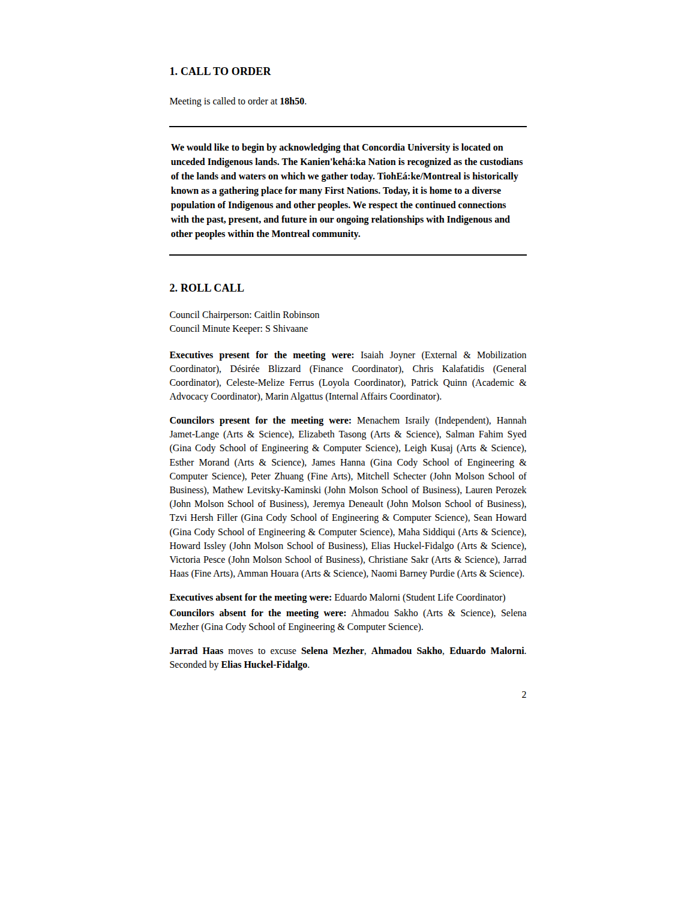1. CALL TO ORDER
Meeting is called to order at 18h50.
We would like to begin by acknowledging that Concordia University is located on unceded Indigenous lands. The Kanien'kehá:ka Nation is recognized as the custodians of the lands and waters on which we gather today. TiohEá:ke/Montreal is historically known as a gathering place for many First Nations. Today, it is home to a diverse population of Indigenous and other peoples. We respect the continued connections with the past, present, and future in our ongoing relationships with Indigenous and other peoples within the Montreal community.
2. ROLL CALL
Council Chairperson: Caitlin Robinson
Council Minute Keeper: S Shivaane
Executives present for the meeting were: Isaiah Joyner (External & Mobilization Coordinator), Désirée Blizzard (Finance Coordinator), Chris Kalafatidis (General Coordinator), Celeste-Melize Ferrus (Loyola Coordinator), Patrick Quinn (Academic & Advocacy Coordinator), Marin Algattus (Internal Affairs Coordinator).
Councilors present for the meeting were: Menachem Israily (Independent), Hannah Jamet-Lange (Arts & Science), Elizabeth Tasong (Arts & Science), Salman Fahim Syed (Gina Cody School of Engineering & Computer Science), Leigh Kusaj (Arts & Science), Esther Morand (Arts & Science), James Hanna (Gina Cody School of Engineering & Computer Science), Peter Zhuang (Fine Arts), Mitchell Schecter (John Molson School of Business), Mathew Levitsky-Kaminski (John Molson School of Business), Lauren Perozek (John Molson School of Business), Jeremya Deneault (John Molson School of Business), Tzvi Hersh Filler (Gina Cody School of Engineering & Computer Science), Sean Howard (Gina Cody School of Engineering & Computer Science), Maha Siddiqui (Arts & Science), Howard Issley (John Molson School of Business), Elias Huckel-Fidalgo (Arts & Science), Victoria Pesce (John Molson School of Business), Christiane Sakr (Arts & Science), Jarrad Haas (Fine Arts), Amman Houara (Arts & Science), Naomi Barney Purdie (Arts & Science).
Executives absent for the meeting were: Eduardo Malorni (Student Life Coordinator)
Councilors absent for the meeting were: Ahmadou Sakho (Arts & Science), Selena Mezher (Gina Cody School of Engineering & Computer Science).
Jarrad Haas moves to excuse Selena Mezher, Ahmadou Sakho, Eduardo Malorni. Seconded by Elias Huckel-Fidalgo.
2